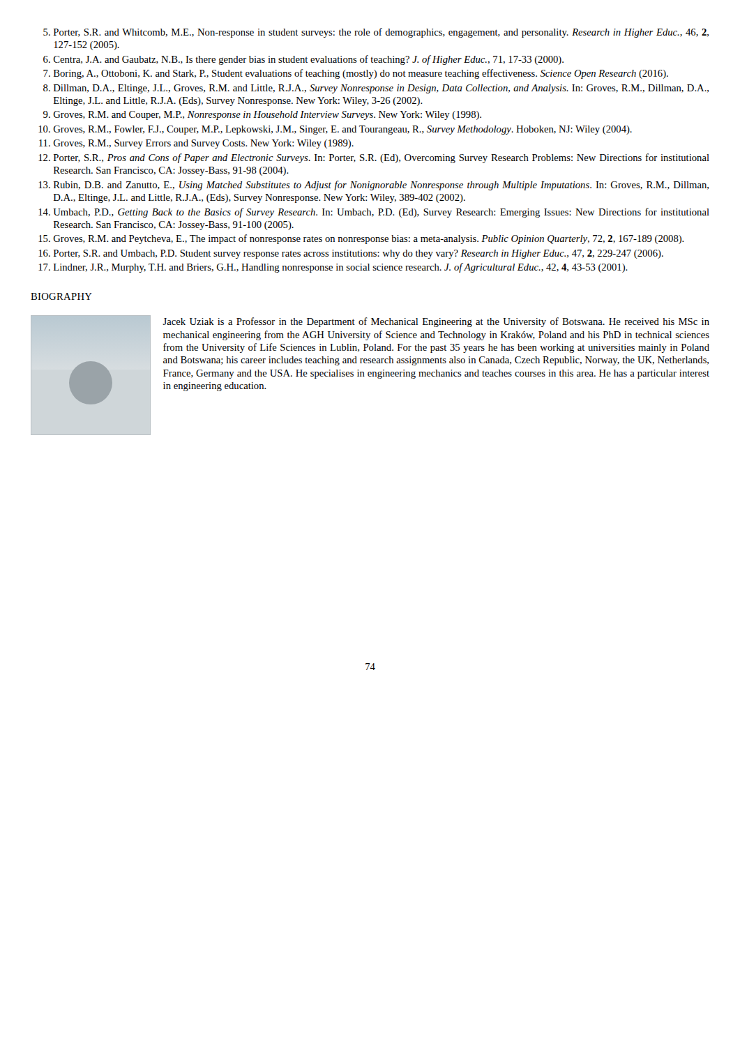Porter, S.R. and Whitcomb, M.E., Non-response in student surveys: the role of demographics, engagement, and personality. Research in Higher Educ., 46, 2, 127-152 (2005).
Centra, J.A. and Gaubatz, N.B., Is there gender bias in student evaluations of teaching? J. of Higher Educ., 71, 17-33 (2000).
Boring, A., Ottoboni, K. and Stark, P., Student evaluations of teaching (mostly) do not measure teaching effectiveness. Science Open Research (2016).
Dillman, D.A., Eltinge, J.L., Groves, R.M. and Little, R.J.A., Survey Nonresponse in Design, Data Collection, and Analysis. In: Groves, R.M., Dillman, D.A., Eltinge, J.L. and Little, R.J.A. (Eds), Survey Nonresponse. New York: Wiley, 3-26 (2002).
Groves, R.M. and Couper, M.P., Nonresponse in Household Interview Surveys. New York: Wiley (1998).
Groves, R.M., Fowler, F.J., Couper, M.P., Lepkowski, J.M., Singer, E. and Tourangeau, R., Survey Methodology. Hoboken, NJ: Wiley (2004).
Groves, R.M., Survey Errors and Survey Costs. New York: Wiley (1989).
Porter, S.R., Pros and Cons of Paper and Electronic Surveys. In: Porter, S.R. (Ed), Overcoming Survey Research Problems: New Directions for institutional Research. San Francisco, CA: Jossey-Bass, 91-98 (2004).
Rubin, D.B. and Zanutto, E., Using Matched Substitutes to Adjust for Nonignorable Nonresponse through Multiple Imputations. In: Groves, R.M., Dillman, D.A., Eltinge, J.L. and Little, R.J.A., (Eds), Survey Nonresponse. New York: Wiley, 389-402 (2002).
Umbach, P.D., Getting Back to the Basics of Survey Research. In: Umbach, P.D. (Ed), Survey Research: Emerging Issues: New Directions for institutional Research. San Francisco, CA: Jossey-Bass, 91-100 (2005).
Groves, R.M. and Peytcheva, E., The impact of nonresponse rates on nonresponse bias: a meta-analysis. Public Opinion Quarterly, 72, 2, 167-189 (2008).
Porter, S.R. and Umbach, P.D. Student survey response rates across institutions: why do they vary? Research in Higher Educ., 47, 2, 229-247 (2006).
Lindner, J.R., Murphy, T.H. and Briers, G.H., Handling nonresponse in social science research. J. of Agricultural Educ., 42, 4, 43-53 (2001).
BIOGRAPHY
Jacek Uziak is a Professor in the Department of Mechanical Engineering at the University of Botswana. He received his MSc in mechanical engineering from the AGH University of Science and Technology in Kraków, Poland and his PhD in technical sciences from the University of Life Sciences in Lublin, Poland. For the past 35 years he has been working at universities mainly in Poland and Botswana; his career includes teaching and research assignments also in Canada, Czech Republic, Norway, the UK, Netherlands, France, Germany and the USA. He specialises in engineering mechanics and teaches courses in this area. He has a particular interest in engineering education.
74